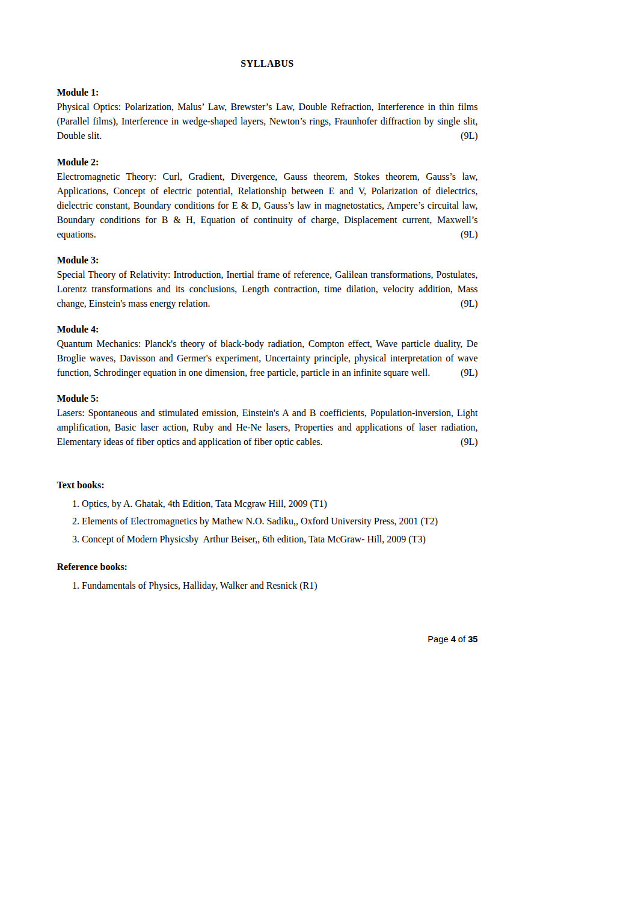SYLLABUS
Module 1:
Physical Optics: Polarization, Malus’ Law, Brewster’s Law, Double Refraction, Interference in thin films (Parallel films), Interference in wedge-shaped layers, Newton’s rings, Fraunhofer diffraction by single slit, Double slit. (9L)
Module 2:
Electromagnetic Theory: Curl, Gradient, Divergence, Gauss theorem, Stokes theorem, Gauss’s law, Applications, Concept of electric potential, Relationship between E and V, Polarization of dielectrics, dielectric constant, Boundary conditions for E & D, Gauss’s law in magnetostatics, Ampere’s circuital law, Boundary conditions for B & H, Equation of continuity of charge, Displacement current, Maxwell’s equations. (9L)
Module 3:
Special Theory of Relativity: Introduction, Inertial frame of reference, Galilean transformations, Postulates, Lorentz transformations and its conclusions, Length contraction, time dilation, velocity addition, Mass change, Einstein's mass energy relation. (9L)
Module 4:
Quantum Mechanics: Planck's theory of black-body radiation, Compton effect, Wave particle duality, De Broglie waves, Davisson and Germer's experiment, Uncertainty principle, physical interpretation of wave function, Schrodinger equation in one dimension, free particle, particle in an infinite square well. (9L)
Module 5:
Lasers: Spontaneous and stimulated emission, Einstein's A and B coefficients, Population-inversion, Light amplification, Basic laser action, Ruby and He-Ne lasers, Properties and applications of laser radiation, Elementary ideas of fiber optics and application of fiber optic cables. (9L)
Text books:
Optics, by A. Ghatak, 4th Edition, Tata Mcgraw Hill, 2009 (T1)
Elements of Electromagnetics by Mathew N.O. Sadiku,, Oxford University Press, 2001 (T2)
Concept of Modern Physicsby Arthur Beiser,, 6th edition, Tata McGraw- Hill, 2009 (T3)
Reference books:
Fundamentals of Physics, Halliday, Walker and Resnick (R1)
Page 4 of 35